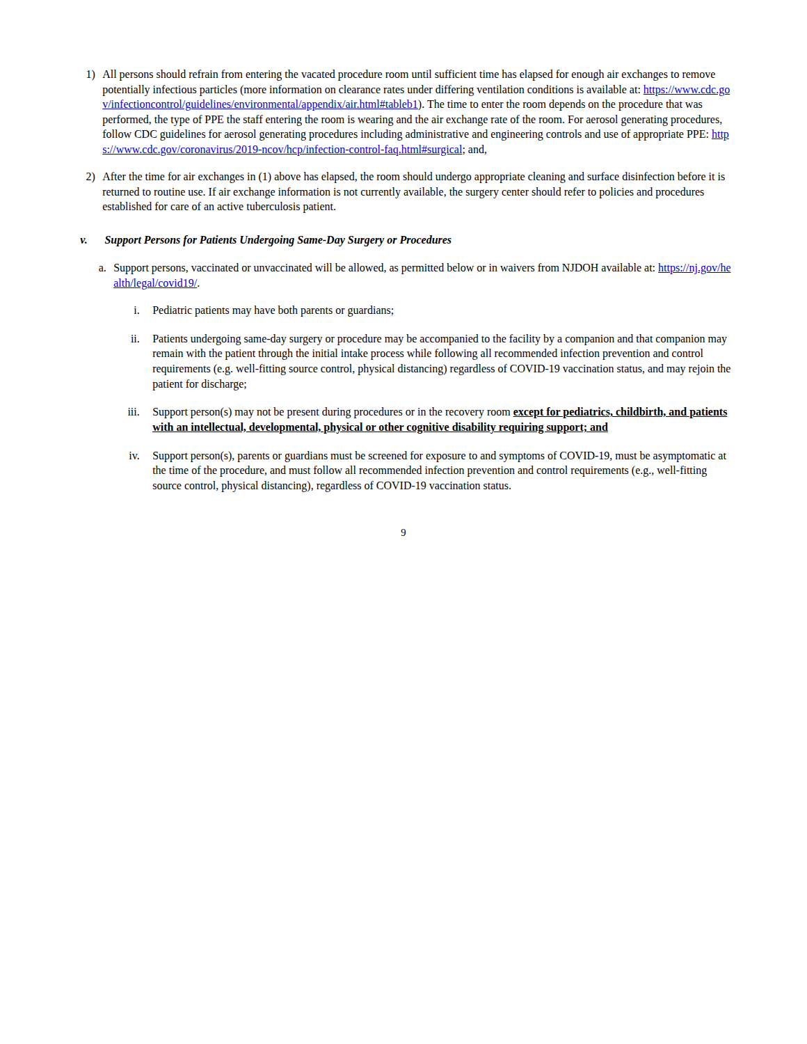All persons should refrain from entering the vacated procedure room until sufficient time has elapsed for enough air exchanges to remove potentially infectious particles (more information on clearance rates under differing ventilation conditions is available at: https://www.cdc.gov/infectioncontrol/guidelines/environmental/appendix/air.html#tableb1). The time to enter the room depends on the procedure that was performed, the type of PPE the staff entering the room is wearing and the air exchange rate of the room. For aerosol generating procedures, follow CDC guidelines for aerosol generating procedures including administrative and engineering controls and use of appropriate PPE: https://www.cdc.gov/coronavirus/2019-ncov/hcp/infection-control-faq.html#surgical; and,
After the time for air exchanges in (1) above has elapsed, the room should undergo appropriate cleaning and surface disinfection before it is returned to routine use. If air exchange information is not currently available, the surgery center should refer to policies and procedures established for care of an active tuberculosis patient.
v. Support Persons for Patients Undergoing Same-Day Surgery or Procedures
Support persons, vaccinated or unvaccinated will be allowed, as permitted below or in waivers from NJDOH available at: https://nj.gov/health/legal/covid19/.
Pediatric patients may have both parents or guardians;
Patients undergoing same-day surgery or procedure may be accompanied to the facility by a companion and that companion may remain with the patient through the initial intake process while following all recommended infection prevention and control requirements (e.g. well-fitting source control, physical distancing) regardless of COVID-19 vaccination status, and may rejoin the patient for discharge;
Support person(s) may not be present during procedures or in the recovery room except for pediatrics, childbirth, and patients with an intellectual, developmental, physical or other cognitive disability requiring support; and
Support person(s), parents or guardians must be screened for exposure to and symptoms of COVID-19, must be asymptomatic at the time of the procedure, and must follow all recommended infection prevention and control requirements (e.g., well-fitting source control, physical distancing), regardless of COVID-19 vaccination status.
9